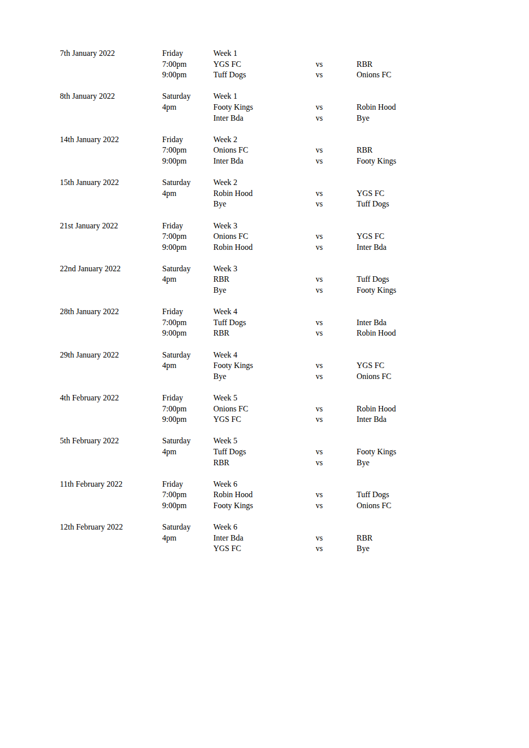| 7th January 2022 | Friday | Week 1 | | |
| | 7:00pm | YGS FC | vs | RBR |
| | 9:00pm | Tuff Dogs | vs | Onions FC |
| 8th January 2022 | Saturday | Week 1 | | |
| | 4pm | Footy Kings | vs | Robin Hood |
| | | Inter Bda | vs | Bye |
| 14th January 2022 | Friday | Week 2 | | |
| | 7:00pm | Onions FC | vs | RBR |
| | 9:00pm | Inter Bda | vs | Footy Kings |
| 15th January 2022 | Saturday | Week 2 | | |
| | 4pm | Robin Hood | vs | YGS FC |
| | | Bye | vs | Tuff Dogs |
| 21st January 2022 | Friday | Week 3 | | |
| | 7:00pm | Onions FC | vs | YGS FC |
| | 9:00pm | Robin Hood | vs | Inter Bda |
| 22nd January 2022 | Saturday | Week 3 | | |
| | 4pm | RBR | vs | Tuff Dogs |
| | | Bye | vs | Footy Kings |
| 28th January 2022 | Friday | Week 4 | | |
| | 7:00pm | Tuff Dogs | vs | Inter Bda |
| | 9:00pm | RBR | vs | Robin Hood |
| 29th January 2022 | Saturday | Week 4 | | |
| | 4pm | Footy Kings | vs | YGS FC |
| | | Bye | vs | Onions FC |
| 4th February 2022 | Friday | Week 5 | | |
| | 7:00pm | Onions FC | vs | Robin Hood |
| | 9:00pm | YGS FC | vs | Inter Bda |
| 5th February 2022 | Saturday | Week 5 | | |
| | 4pm | Tuff Dogs | vs | Footy Kings |
| | | RBR | vs | Bye |
| 11th February 2022 | Friday | Week 6 | | |
| | 7:00pm | Robin Hood | vs | Tuff Dogs |
| | 9:00pm | Footy Kings | vs | Onions FC |
| 12th February 2022 | Saturday | Week 6 | | |
| | 4pm | Inter Bda | vs | RBR |
| | | YGS FC | vs | Bye |